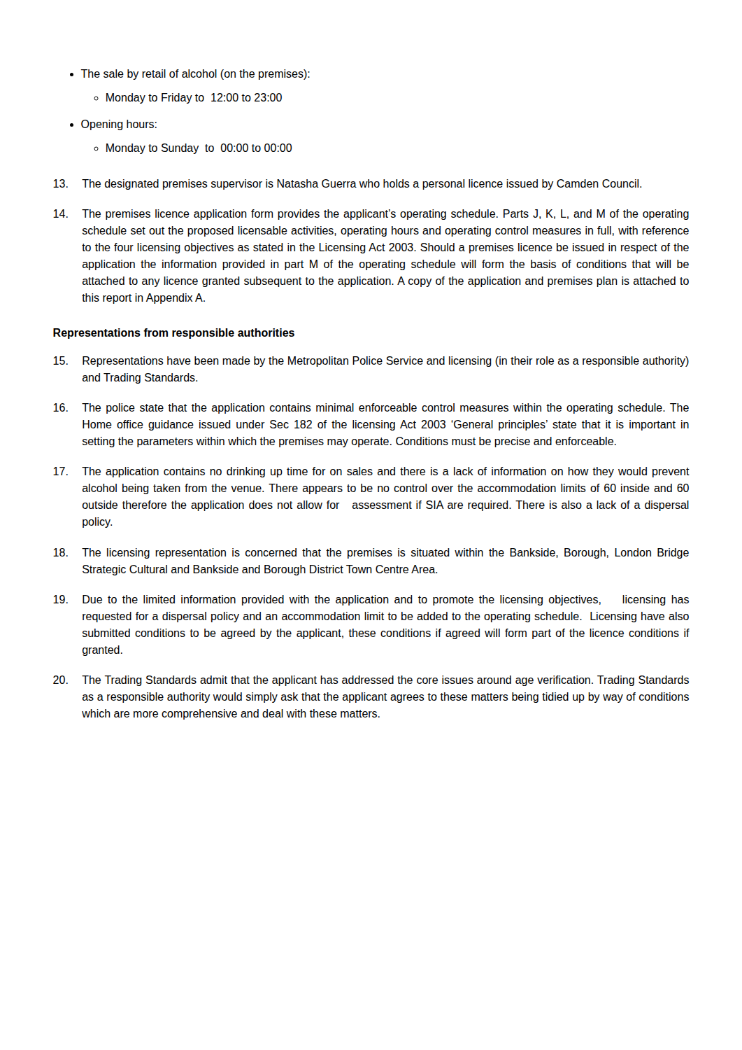The sale by retail of alcohol (on the premises):
Monday to Friday to 12:00 to 23:00
Opening hours:
Monday to Sunday to 00:00 to 00:00
The designated premises supervisor is Natasha Guerra who holds a personal licence issued by Camden Council.
The premises licence application form provides the applicant’s operating schedule. Parts J, K, L, and M of the operating schedule set out the proposed licensable activities, operating hours and operating control measures in full, with reference to the four licensing objectives as stated in the Licensing Act 2003. Should a premises licence be issued in respect of the application the information provided in part M of the operating schedule will form the basis of conditions that will be attached to any licence granted subsequent to the application. A copy of the application and premises plan is attached to this report in Appendix A.
Representations from responsible authorities
Representations have been made by the Metropolitan Police Service and licensing (in their role as a responsible authority) and Trading Standards.
The police state that the application contains minimal enforceable control measures within the operating schedule. The Home office guidance issued under Sec 182 of the licensing Act 2003 ‘General principles’ state that it is important in setting the parameters within which the premises may operate. Conditions must be precise and enforceable.
The application contains no drinking up time for on sales and there is a lack of information on how they would prevent alcohol being taken from the venue. There appears to be no control over the accommodation limits of 60 inside and 60 outside therefore the application does not allow for assessment if SIA are required. There is also a lack of a dispersal policy.
The licensing representation is concerned that the premises is situated within the Bankside, Borough, London Bridge Strategic Cultural and Bankside and Borough District Town Centre Area.
Due to the limited information provided with the application and to promote the licensing objectives, licensing has requested for a dispersal policy and an accommodation limit to be added to the operating schedule. Licensing have also submitted conditions to be agreed by the applicant, these conditions if agreed will form part of the licence conditions if granted.
The Trading Standards admit that the applicant has addressed the core issues around age verification. Trading Standards as a responsible authority would simply ask that the applicant agrees to these matters being tidied up by way of conditions which are more comprehensive and deal with these matters.